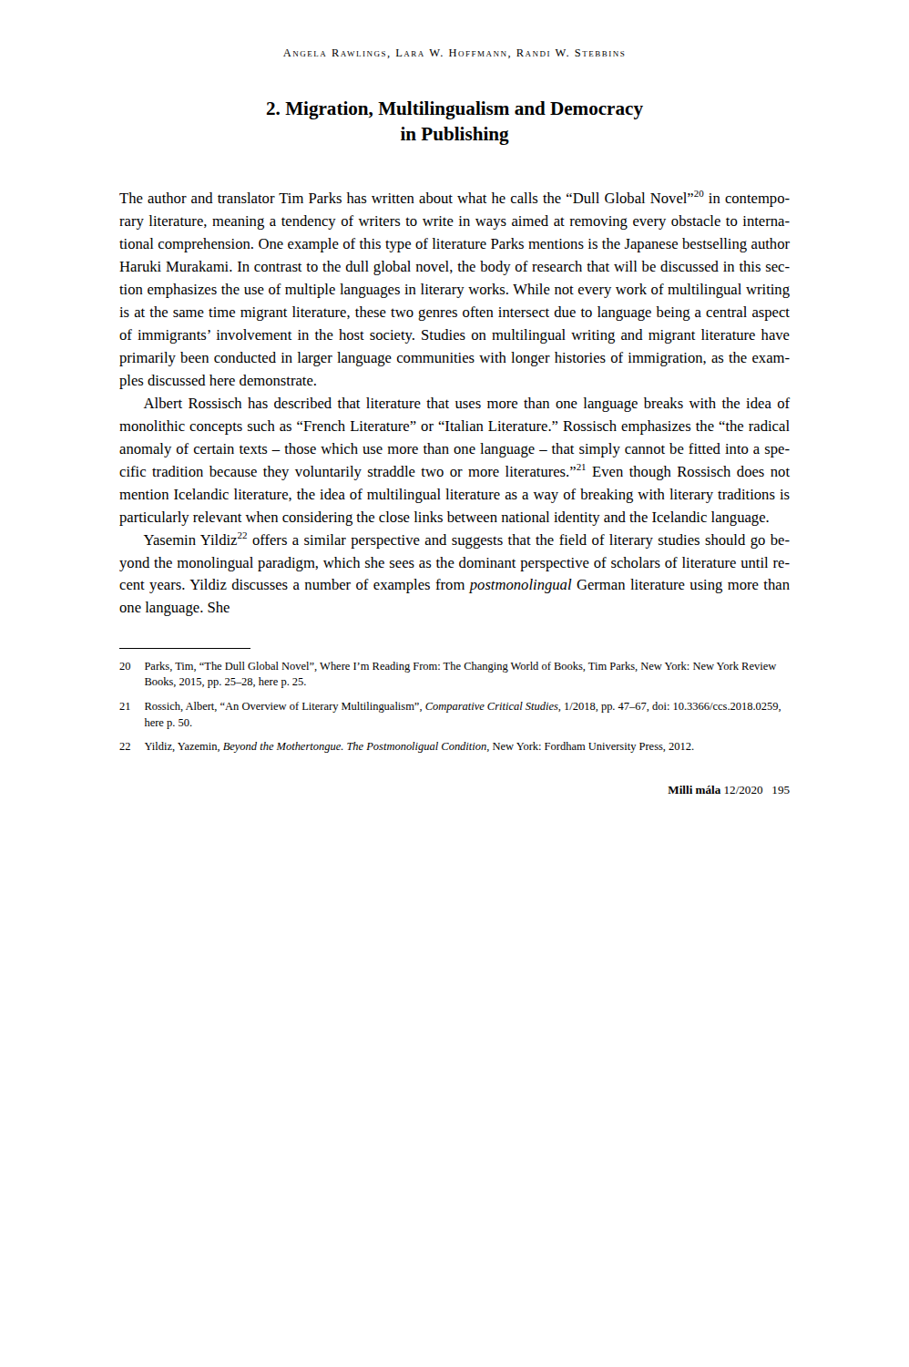Angela Rawlings, Lara W. Hoffmann, Randi W. Stebbins
2. Migration, Multilingualism and Democracy
in Publishing
The author and translator Tim Parks has written about what he calls the “Dull Global Novel”20 in contemporary literature, meaning a tendency of writers to write in ways aimed at removing every obstacle to international comprehension. One example of this type of literature Parks mentions is the Japanese bestselling author Haruki Murakami. In contrast to the dull global novel, the body of research that will be discussed in this section emphasizes the use of multiple languages in literary works. While not every work of multilingual writing is at the same time migrant literature, these two genres often intersect due to language being a central aspect of immigrants’ involvement in the host society. Studies on multilingual writing and migrant literature have primarily been conducted in larger language communities with longer histories of immigration, as the examples discussed here demonstrate.
Albert Rossisch has described that literature that uses more than one language breaks with the idea of monolithic concepts such as “French Literature” or “Italian Literature.” Rossisch emphasizes the “the radical anomaly of certain texts – those which use more than one language – that simply cannot be fitted into a specific tradition because they voluntarily straddle two or more literatures.”21 Even though Rossisch does not mention Icelandic literature, the idea of multilingual literature as a way of breaking with literary traditions is particularly relevant when considering the close links between national identity and the Icelandic language.
Yasemin Yildiz22 offers a similar perspective and suggests that the field of literary studies should go beyond the monolingual paradigm, which she sees as the dominant perspective of scholars of literature until recent years. Yildiz discusses a number of examples from postmonolingual German literature using more than one language. She
20
Parks, Tim, “The Dull Global Novel”, Where I’m Reading From: The Changing World of Books, Tim Parks, New York: New York Review Books, 2015, pp. 25–28, here p. 25.
21
Rossich, Albert, “An Overview of Literary Multilingualism”, Comparative Critical Studies, 1/2018, pp. 47–67, doi: 10.3366/ccs.2018.0259, here p. 50.
22
Yildiz, Yazemin, Beyond the Mothertongue. The Postmonoligual Condition, New York: Fordham University Press, 2012.
Milli mála 12/2020 195